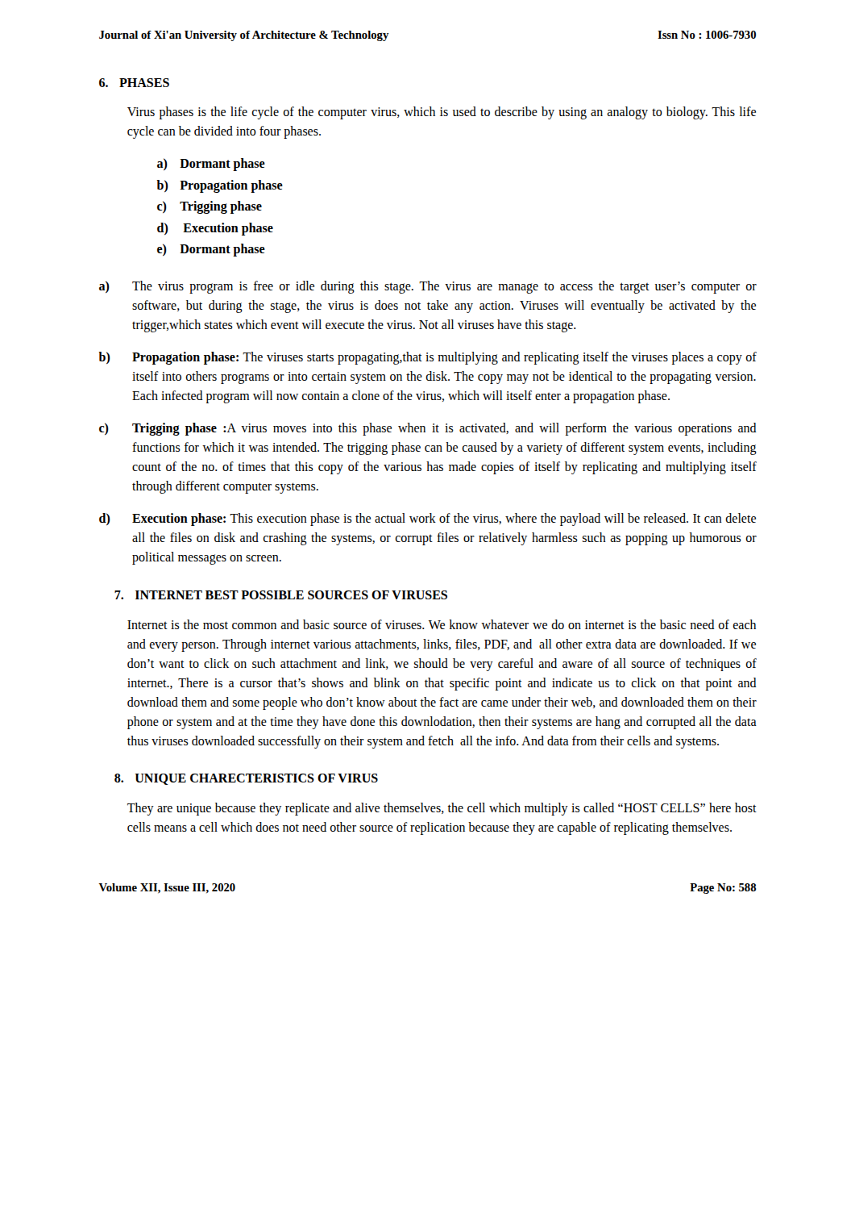Journal of Xi'an University of Architecture & Technology
Issn No : 1006-7930
6. PHASES
Virus phases is the life cycle of the computer virus, which is used to describe by using an analogy to biology. This life cycle can be divided into four phases.
a) Dormant phase
b) Propagation phase
c) Trigging phase
d) Execution phase
e) Dormant phase
a)
The virus program is free or idle during this stage. The virus are manage to access the target user’s computer or software, but during the stage, the virus is does not take any action. Viruses will eventually be activated by the trigger,which states which event will execute the virus. Not all viruses have this stage.
b)
Propagation phase: The viruses starts propagating,that is multiplying and replicating itself the viruses places a copy of itself into others programs or into certain system on the disk. The copy may not be identical to the propagating version. Each infected program will now contain a clone of the virus, which will itself enter a propagation phase.
c)
Trigging phase : A virus moves into this phase when it is activated, and will perform the various operations and functions for which it was intended. The trigging phase can be caused by a variety of different system events, including count of the no. of times that this copy of the various has made copies of itself by replicating and multiplying itself through different computer systems.
d)
Execution phase: This execution phase is the actual work of the virus, where the payload will be released. It can delete all the files on disk and crashing the systems, or corrupt files or relatively harmless such as popping up humorous or political messages on screen.
7. INTERNET BEST POSSIBLE SOURCES OF VIRUSES
Internet is the most common and basic source of viruses. We know whatever we do on internet is the basic need of each and every person. Through internet various attachments, links, files, PDF, and all other extra data are downloaded. If we don’t want to click on such attachment and link, we should be very careful and aware of all source of techniques of internet., There is a cursor that’s shows and blink on that specific point and indicate us to click on that point and download them and some people who don’t know about the fact are came under their web, and downloaded them on their phone or system and at the time they have done this downlodation, then their systems are hang and corrupted all the data thus viruses downloaded successfully on their system and fetch all the info. And data from their cells and systems.
8. UNIQUE CHARECTERISTICS OF VIRUS
They are unique because they replicate and alive themselves, the cell which multiply is called “HOST CELLS” here host cells means a cell which does not need other source of replication because they are capable of replicating themselves.
Volume XII, Issue III, 2020
Page No: 588